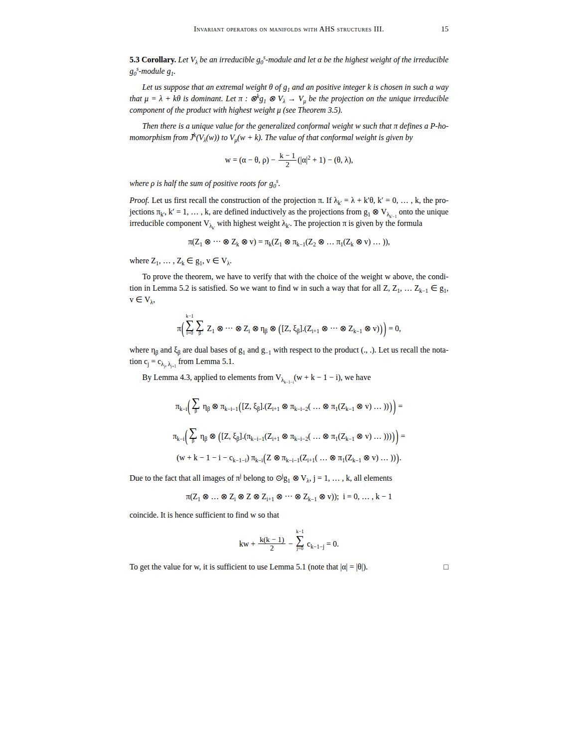Invariant operators on manifolds with AHS structures III.15
5.3 Corollary. Let Vλ be an irreducible g0s-module and let α be the highest weight of the irreducible g0s-module g1.
Let us suppose that an extremal weight θ of g1 and an positive integer k is chosen in such a way that μ = λ + kθ is dominant. Let π : ⊗kg1 ⊗ Vλ → Vμ be the projection on the unique irreducible component of the product with highest weight μ (see Theorem 3.5).
Then there is a unique value for the generalized conformal weight w such that π defines a P-homomorphism from J̄k(Vλ(w)) to Vμ(w + k). The value of that conformal weight is given by
w = (α − θ, ρ) − k − 12(|α|2 + 1) − (θ, λ),
where ρ is half the sum of positive roots for g0s.
Proof. Let us first recall the construction of the projection π. If λk′ = λ + k′θ, k′ = 0, … , k, the projections πk′, k′ = 1, … , k, are defined inductively as the projections from g1 ⊗ Vλk′−1 onto the unique irreducible component Vλk′ with highest weight λk′. The projection π is given by the formula
π(Z1 ⊗ ··· ⊗ Zk ⊗ v) = πk(Z1 ⊗ πk−1(Z2 ⊗ … π1(Zk ⊗ v) … )),
where Z1, … , Zk ∈ g1, v ∈ Vλ.
To prove the theorem, we have to verify that with the choice of the weight w above, the condition in Lemma 5.2 is satisfied. So we want to find w in such a way that for all Z, Z1, … Zk−1 ∈ g1, v ∈ Vλ,
π(k−1∑i=0 ∑β Z1 ⊗ ··· ⊗ Zi ⊗ ηβ ⊗ ([Z, ξβ].(Zi+1 ⊗ ··· ⊗ Zk−1 ⊗ v))) = 0,
where ηβ and ξβ are dual bases of g1 and g−1 with respect to the product (., .). Let us recall the notation cj = cλj, λj+1 from Lemma 5.1.
By Lemma 4.3, applied to elements from Vλk−1−i(w + k − 1 − i), we have
πk−i( ∑β ηβ ⊗ πk−i−1([Z, ξβ].(Zi+1 ⊗ πk−i−2( … ⊗ π1(Zk−1 ⊗ v) … )))) =
πk−i( ∑β ηβ ⊗ ([Z, ξβ].(πk−i−1(Zi+1 ⊗ πk−i−2( … ⊗ π1(Zk−1 ⊗ v) … ))))) =
(w + k − 1 − i − ck−1−i) πk−i(Z ⊗ πk−i−1(Zi+1( … ⊗ π1(Zk−1 ⊗ v) … ))).
Due to the fact that all images of πj belong to ⊙jg1 ⊗ Vλ, j = 1, … , k, all elements
π(Z1 ⊗ … ⊗ Zi ⊗ Z ⊗ Zi+1 ⊗ ··· ⊗ Zk−1 ⊗ v)); i = 0, … , k − 1
coincide. It is hence sufficient to find w so that
kw + k(k − 1) 2 − k−1∑j=0 ck−1−j = 0.
To get the value for w, it is sufficient to use Lemma 5.1 (note that |α| = |θ|). □